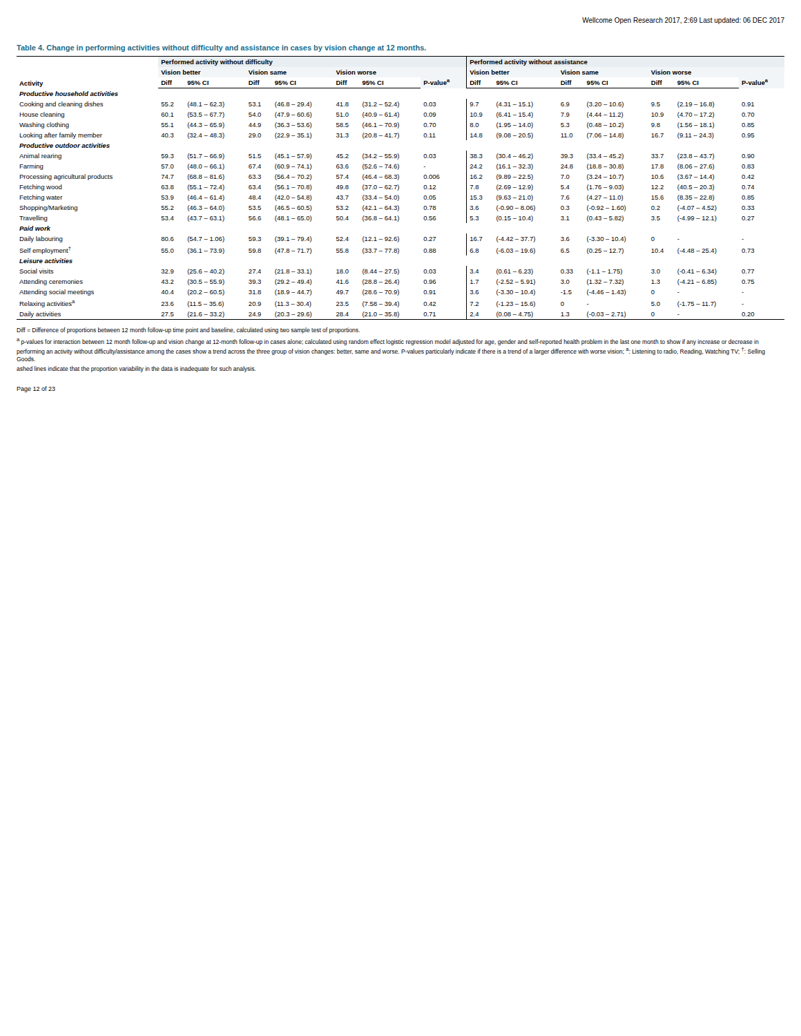Wellcome Open Research 2017, 2:69 Last updated: 06 DEC 2017
Table 4. Change in performing activities without difficulty and assistance in cases by vision change at 12 months.
| Activity | Performed activity without difficulty | Performed activity without assistance |
| --- | --- | --- |
| Vision better | Vision same | Vision worse | P-value a | Vision better | Vision same | Vision worse | P-value a |
| Diff | 95% CI | Diff | 95% CI | Diff | 95% CI | Diff | 95% CI | Diff | 95% CI | Diff | 95% CI |
| Productive household activities |
| Cooking and cleaning dishes | 55.2 | (48.1 – 62.3) | 53.1 | (46.8 – 29.4) | 41.8 | (31.2 – 52.4) | 0.03 | 9.7 | (4.31 – 15.1) | 6.9 | (3.20 – 10.6) | 9.5 | (2.19 – 16.8) | 0.91 |
| House cleaning | 60.1 | (53.5 – 67.7) | 54.0 | (47.9 – 60.6) | 51.0 | (40.9 – 61.4) | 0.09 | 10.9 | (6.41 – 15.4) | 7.9 | (4.44 – 11.2) | 10.9 | (4.70 – 17.2) | 0.70 |
| Washing clothing | 55.1 | (44.3 – 65.9) | 44.9 | (36.3 – 53.6) | 58.5 | (46.1 – 70.9) | 0.70 | 8.0 | (1.95 – 14.0) | 5.3 | (0.48 – 10.2) | 9.8 | (1.56 – 18.1) | 0.85 |
| Looking after family member | 40.3 | (32.4 – 48.3) | 29.0 | (22.9 – 35.1) | 31.3 | (20.8 – 41.7) | 0.11 | 14.8 | (9.08 – 20.5) | 11.0 | (7.06 – 14.8) | 16.7 | (9.11 – 24.3) | 0.95 |
| Productive outdoor activities |
| Animal rearing | 59.3 | (51.7 – 66.9) | 51.5 | (45.1 – 57.9) | 45.2 | (34.2 – 55.9) | 0.03 | 38.3 | (30.4 – 46.2) | 39.3 | (33.4 – 45.2) | 33.7 | (23.8 – 43.7) | 0.90 |
| Farming | 57.0 | (48.0 – 66.1) | 67.4 | (60.9 – 74.1) | 63.6 | (52.6 – 74.6) | - | 24.2 | (16.1 – 32.3) | 24.8 | (18.8 – 30.8) | 17.8 | (8.06 – 27.6) | 0.83 |
| Processing agricultural products | 74.7 | (68.8 – 81.6) | 63.3 | (56.4 – 70.2) | 57.4 | (46.4 – 68.3) | 0.006 | 16.2 | (9.89 – 22.5) | 7.0 | (3.24 – 10.7) | 10.6 | (3.67 – 14.4) | 0.42 |
| Fetching wood | 63.8 | (55.1 – 72.4) | 63.4 | (56.1 – 70.8) | 49.8 | (37.0 – 62.7) | 0.12 | 7.8 | (2.69 – 12.9) | 5.4 | (1.76 – 9.03) | 12.2 | (40.5 – 20.3) | 0.74 |
| Fetching water | 53.9 | (46.4 – 61.4) | 48.4 | (42.0 – 54.8) | 43.7 | (33.4 – 54.0) | 0.05 | 15.3 | (9.63 – 21.0) | 7.6 | (4.27 – 11.0) | 15.6 | (8.35 – 22.8) | 0.85 |
| Shopping/Marketing | 55.2 | (46.3 – 64.0) | 53.5 | (46.5 – 60.5) | 53.2 | (42.1 – 64.3) | 0.78 | 3.6 | (-0.90 – 8.06) | 0.3 | (-0.92 – 1.60) | 0.2 | (-4.07 – 4.52) | 0.33 |
| Travelling | 53.4 | (43.7 – 63.1) | 56.6 | (48.1 – 65.0) | 50.4 | (36.8 – 64.1) | 0.56 | 5.3 | (0.15 – 10.4) | 3.1 | (0.43 – 5.82) | 3.5 | (-4.99 – 12.1) | 0.27 |
| Paid work |
| Daily labouring | 80.6 | (54.7 – 1.06) | 59.3 | (39.1 – 79.4) | 52.4 | (12.1 – 92.6) | 0.27 | 16.7 | (-4.42 – 37.7) | 3.6 | (-3.30 – 10.4) | 0 | - | - |
| Self employment † | 55.0 | (36.1 – 73.9) | 59.8 | (47.8 – 71.7) | 55.8 | (33.7 – 77.8) | 0.88 | 6.8 | (-6.03 – 19.6) | 6.5 | (0.25 – 12.7) | 10.4 | (-4.48 – 25.4) | 0.73 |
| Leisure activities |
| Social visits | 32.9 | (25.6 – 40.2) | 27.4 | (21.8 – 33.1) | 18.0 | (8.44 – 27.5) | 0.03 | 3.4 | (0.61 – 6.23) | 0.33 | (-1.1 – 1.75) | 3.0 | (-0.41 – 6.34) | 0.77 |
| Attending ceremonies | 43.2 | (30.5 – 55.9) | 39.3 | (29.2 – 49.4) | 41.6 | (28.8 – 26.4) | 0.96 | 1.7 | (-2.52 – 5.91) | 3.0 | (1.32 – 7.32) | 1.3 | (-4.21 – 6.85) | 0.75 |
| Attending social meetings | 40.4 | (20.2 – 60.5) | 31.8 | (18.9 – 44.7) | 49.7 | (28.6 – 70.9) | 0.91 | 3.6 | (-3.30 – 10.4) | -1.5 | (-4.46 – 1.43) | 0 | - | - |
| Relaxing activities a | 23.6 | (11.5 – 35.6) | 20.9 | (11.3 – 30.4) | 23.5 | (7.58 – 39.4) | 0.42 | 7.2 | (-1.23 – 15.6) | 0 | - | 5.0 | (-1.75 – 11.7) | - |
| Daily activities | 27.5 | (21.6 – 33.2) | 24.9 | (20.3 – 29.6) | 28.4 | (21.0 – 35.8) | 0.71 | 2.4 | (0.08 – 4.75) | 1.3 | (-0.03 – 2.71) | 0 | - | 0.20 |
Diff = Difference of proportions between 12 month follow-up time point and baseline, calculated using two sample test of proportions.
a p-values for interaction between 12 month follow-up and vision change at 12-month follow-up in cases alone; calculated using random effect logistic regression model adjusted for age, gender and self-reported health problem in the last one month to show if any increase or decrease in performing an activity without difficulty/assistance among the cases show a trend across the three group of vision changes: better, same and worse. P-values particularly indicate if there is a trend of a larger difference with worse vision; a: Listening to radio, Reading, Watching TV; †: Selling Goods.
ashed lines indicate that the proportion variability in the data is inadequate for such analysis.
Page 12 of 23